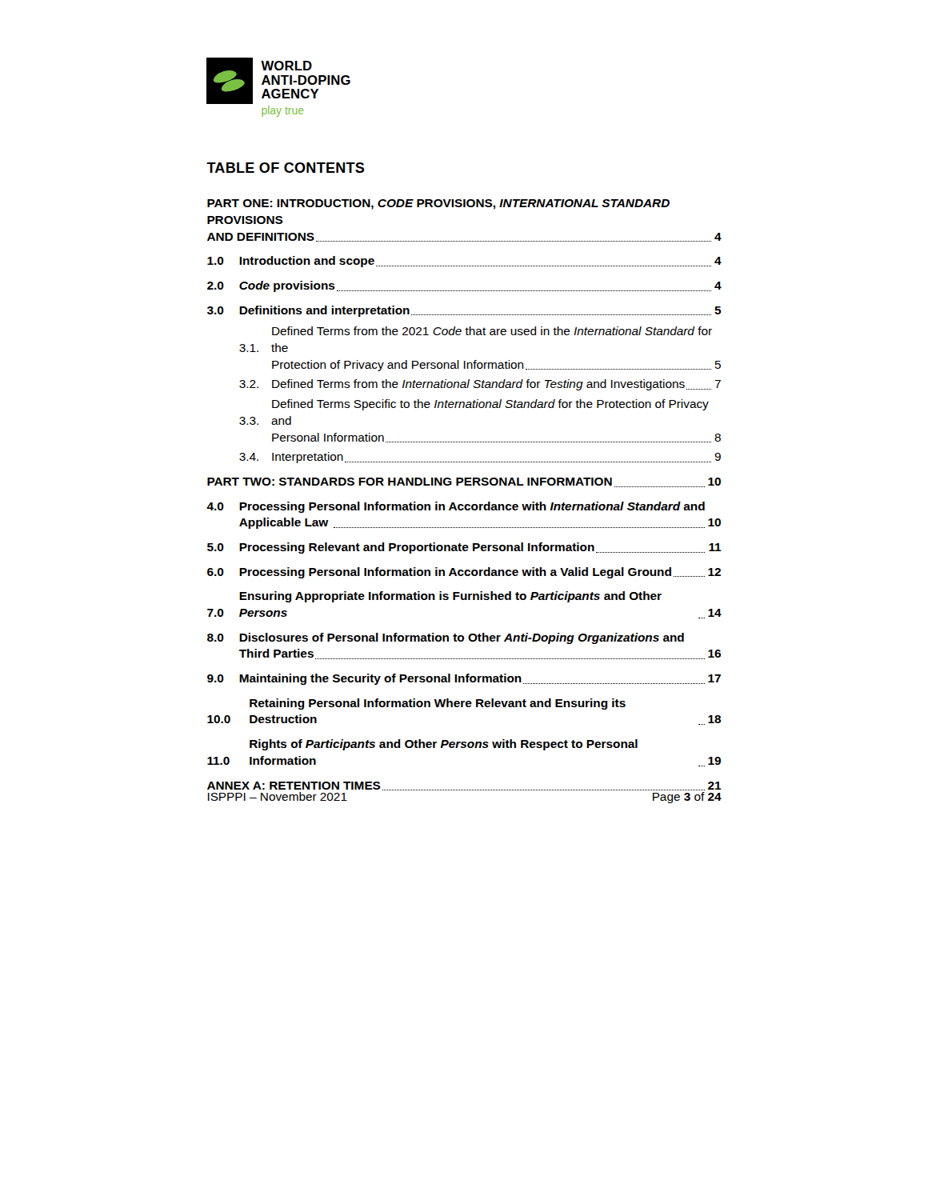World
Anti-Doping
Agency
play true
TABLE OF CONTENTS
PART ONE: INTRODUCTION, CODE PROVISIONS, INTERNATIONAL STANDARD PROVISIONS
AND DEFINITIONS 4
1.0 Introduction and scope 4
2.0 Code provisions 4
3.0 Definitions and interpretation 5
3.1. Defined Terms from the 2021 Code that are used in the International Standard for the
Protection of Privacy and Personal Information 5
3.2. Defined Terms from the International Standard for Testing and Investigations 7
3.3. Defined Terms Specific to the International Standard for the Protection of Privacy and
Personal Information 8
3.4. Interpretation 9
PART TWO: STANDARDS FOR HANDLING PERSONAL INFORMATION 10
4.0 Processing Personal Information in Accordance with International Standard and
Applicable Law 10
5.0 Processing Relevant and Proportionate Personal Information 11
6.0 Processing Personal Information in Accordance with a Valid Legal Ground 12
7.0 Ensuring Appropriate Information is Furnished to Participants and Other Persons 14
8.0 Disclosures of Personal Information to Other Anti-Doping Organizations and
Third Parties 16
9.0 Maintaining the Security of Personal Information 17
10.0 Retaining Personal Information Where Relevant and Ensuring its Destruction 18
11.0 Rights of Participants and Other Persons with Respect to Personal Information 19
ANNEX A: RETENTION TIMES 21
ISPPPI – November 2021 Page 3 of 24